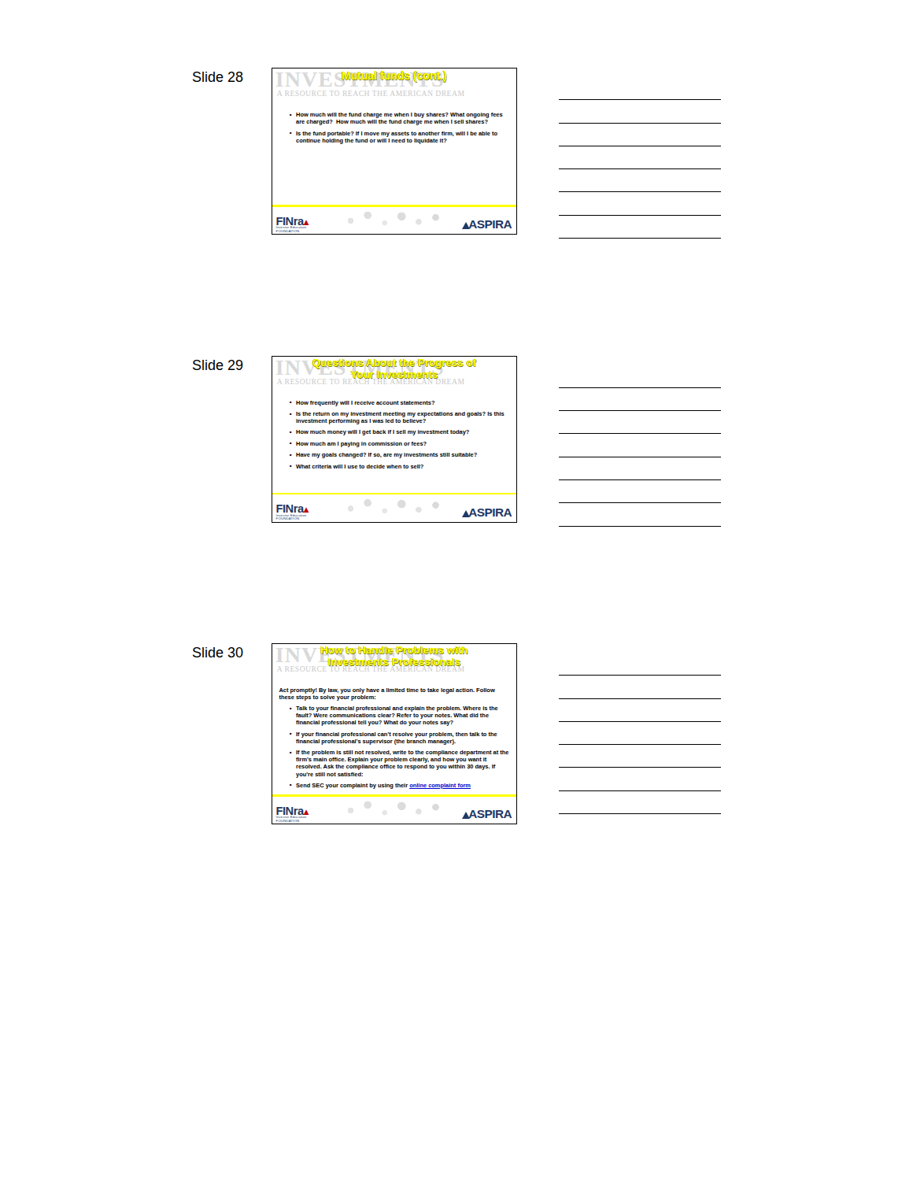Slide 28
INVESTMENTS
A RESOURCE TO REACH THE AMERICAN DREAM
Mutual funds (cont.)
How much will the fund charge me when I buy shares? What ongoing fees are charged? How much will the fund charge me when I sell shares?
Is the fund portable? If I move my assets to another firm, will I be able to continue holding the fund or will I need to liquidate it?
FINra▴
Investor Education
FOUNDATION
ASPIRA
Slide 29
INVESTMENTS
A RESOURCE TO REACH THE AMERICAN DREAM
Questions About the Progress of
Your Investments
How frequently will I receive account statements?
Is the return on my investment meeting my expectations and goals? Is this investment performing as I was led to believe?
How much money will I get back if I sell my investment today?
How much am I paying in commission or fees?
Have my goals changed? If so, are my investments still suitable?
What criteria will I use to decide when to sell?
FINra▴
Investor Education
FOUNDATION
ASPIRA
Slide 30
INVESTMENTS
A RESOURCE TO REACH THE AMERICAN DREAM
How to Handle Problems with
Investments Professionals
Act promptly! By law, you only have a limited time to take legal action. Follow these steps to solve your problem:
Talk to your financial professional and explain the problem. Where is the fault? Were communications clear? Refer to your notes. What did the financial professional tell you? What do your notes say?
If your financial professional can't resolve your problem, then talk to the financial professional's supervisor (the branch manager).
If the problem is still not resolved, write to the compliance department at the firm's main office. Explain your problem clearly, and how you want it resolved. Ask the compliance office to respond to you within 30 days. If you're still not satisfied:
Send SEC your complaint by using their online complaint form
FINra▴
Investor Education
FOUNDATION
ASPIRA